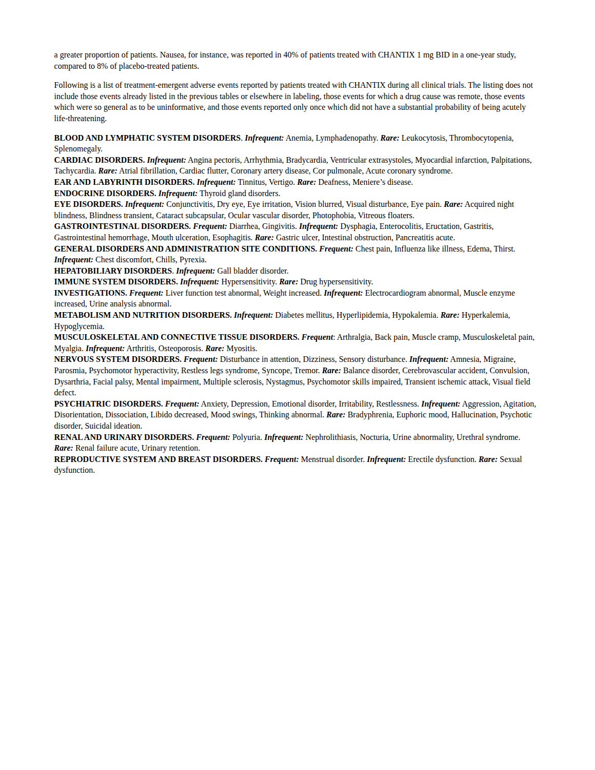a greater proportion of patients. Nausea, for instance, was reported in 40% of patients treated with CHANTIX 1 mg BID in a one-year study, compared to 8% of placebo-treated patients.
Following is a list of treatment-emergent adverse events reported by patients treated with CHANTIX during all clinical trials. The listing does not include those events already listed in the previous tables or elsewhere in labeling, those events for which a drug cause was remote, those events which were so general as to be uninformative, and those events reported only once which did not have a substantial probability of being acutely life-threatening.
BLOOD AND LYMPHATIC SYSTEM DISORDERS. Infrequent: Anemia, Lymphadenopathy. Rare: Leukocytosis, Thrombocytopenia, Splenomegaly.
CARDIAC DISORDERS. Infrequent: Angina pectoris, Arrhythmia, Bradycardia, Ventricular extrasystoles, Myocardial infarction, Palpitations, Tachycardia. Rare: Atrial fibrillation, Cardiac flutter, Coronary artery disease, Cor pulmonale, Acute coronary syndrome.
EAR AND LABYRINTH DISORDERS. Infrequent: Tinnitus, Vertigo. Rare: Deafness, Meniere’s disease.
ENDOCRINE DISORDERS. Infrequent: Thyroid gland disorders.
EYE DISORDERS. Infrequent: Conjunctivitis, Dry eye, Eye irritation, Vision blurred, Visual disturbance, Eye pain. Rare: Acquired night blindness, Blindness transient, Cataract subcapsular, Ocular vascular disorder, Photophobia, Vitreous floaters.
GASTROINTESTINAL DISORDERS. Frequent: Diarrhea, Gingivitis. Infrequent: Dysphagia, Enterocolitis, Eructation, Gastritis, Gastrointestinal hemorrhage, Mouth ulceration, Esophagitis. Rare: Gastric ulcer, Intestinal obstruction, Pancreatitis acute.
GENERAL DISORDERS AND ADMINISTRATION SITE CONDITIONS. Frequent: Chest pain, Influenza like illness, Edema, Thirst. Infrequent: Chest discomfort, Chills, Pyrexia.
HEPATOBILIARY DISORDERS. Infrequent: Gall bladder disorder.
IMMUNE SYSTEM DISORDERS. Infrequent: Hypersensitivity. Rare: Drug hypersensitivity.
INVESTIGATIONS. Frequent: Liver function test abnormal, Weight increased. Infrequent: Electrocardiogram abnormal, Muscle enzyme increased, Urine analysis abnormal.
METABOLISM AND NUTRITION DISORDERS. Infrequent: Diabetes mellitus, Hyperlipidemia, Hypokalemia. Rare: Hyperkalemia, Hypoglycemia.
MUSCULOSKELETAL AND CONNECTIVE TISSUE DISORDERS. Frequent: Arthralgia, Back pain, Muscle cramp, Musculoskeletal pain, Myalgia. Infrequent: Arthritis, Osteoporosis. Rare: Myositis.
NERVOUS SYSTEM DISORDERS. Frequent: Disturbance in attention, Dizziness, Sensory disturbance. Infrequent: Amnesia, Migraine, Parosmia, Psychomotor hyperactivity, Restless legs syndrome, Syncope, Tremor. Rare: Balance disorder, Cerebrovascular accident, Convulsion, Dysarthria, Facial palsy, Mental impairment, Multiple sclerosis, Nystagmus, Psychomotor skills impaired, Transient ischemic attack, Visual field defect.
PSYCHIATRIC DISORDERS. Frequent: Anxiety, Depression, Emotional disorder, Irritability, Restlessness. Infrequent: Aggression, Agitation, Disorientation, Dissociation, Libido decreased, Mood swings, Thinking abnormal. Rare: Bradyphrenia, Euphoric mood, Hallucination, Psychotic disorder, Suicidal ideation.
RENAL AND URINARY DISORDERS. Frequent: Polyuria. Infrequent: Nephrolithiasis, Nocturia, Urine abnormality, Urethral syndrome. Rare: Renal failure acute, Urinary retention.
REPRODUCTIVE SYSTEM AND BREAST DISORDERS. Frequent: Menstrual disorder. Infrequent: Erectile dysfunction. Rare: Sexual dysfunction.